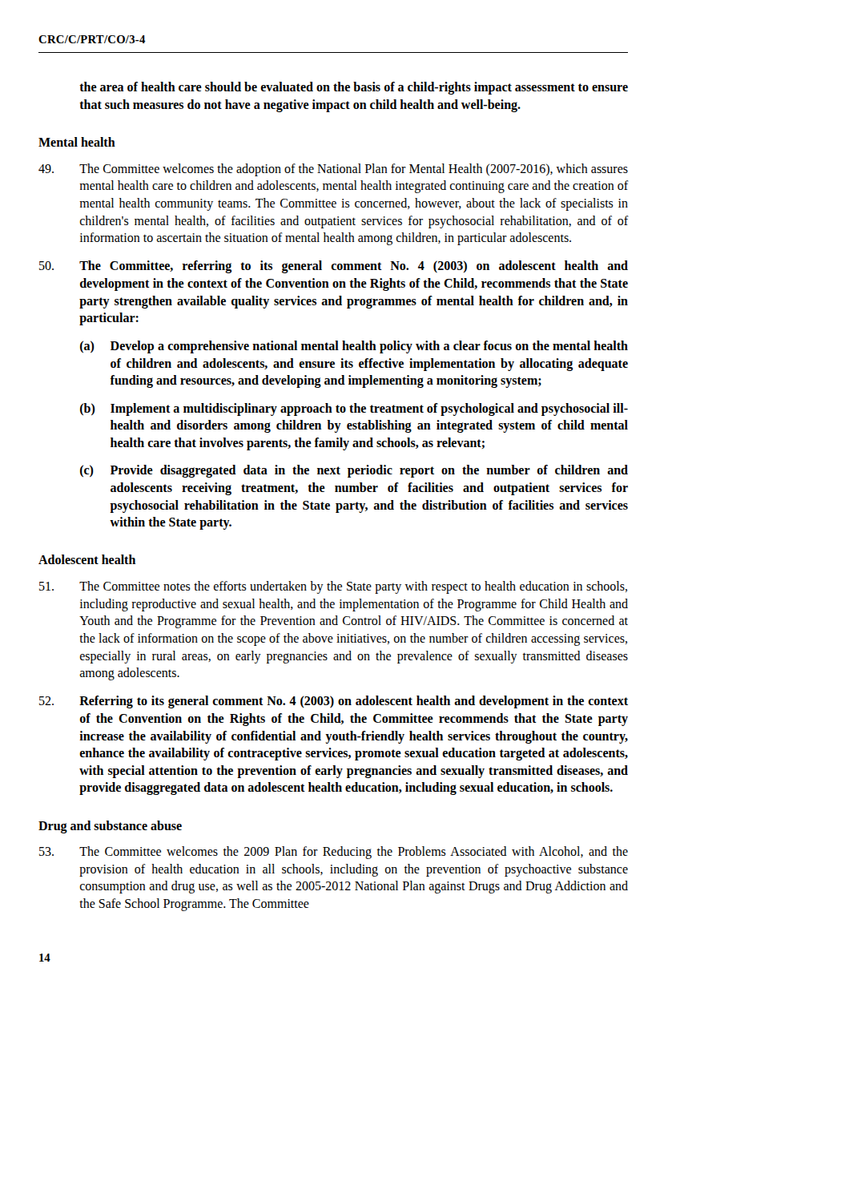CRC/C/PRT/CO/3-4
the area of health care should be evaluated on the basis of a child-rights impact assessment to ensure that such measures do not have a negative impact on child health and well-being.
Mental health
49.
The Committee welcomes the adoption of the National Plan for Mental Health (2007-2016), which assures mental health care to children and adolescents, mental health integrated continuing care and the creation of mental health community teams. The Committee is concerned, however, about the lack of specialists in children's mental health, of facilities and outpatient services for psychosocial rehabilitation, and of of information to ascertain the situation of mental health among children, in particular adolescents.
50.
The Committee, referring to its general comment No. 4 (2003) on adolescent health and development in the context of the Convention on the Rights of the Child, recommends that the State party strengthen available quality services and programmes of mental health for children and, in particular:
(a)
Develop a comprehensive national mental health policy with a clear focus on the mental health of children and adolescents, and ensure its effective implementation by allocating adequate funding and resources, and developing and implementing a monitoring system;
(b)
Implement a multidisciplinary approach to the treatment of psychological and psychosocial ill-health and disorders among children by establishing an integrated system of child mental health care that involves parents, the family and schools, as relevant;
(c)
Provide disaggregated data in the next periodic report on the number of children and adolescents receiving treatment, the number of facilities and outpatient services for psychosocial rehabilitation in the State party, and the distribution of facilities and services within the State party.
Adolescent health
51.
The Committee notes the efforts undertaken by the State party with respect to health education in schools, including reproductive and sexual health, and the implementation of the Programme for Child Health and Youth and the Programme for the Prevention and Control of HIV/AIDS. The Committee is concerned at the lack of information on the scope of the above initiatives, on the number of children accessing services, especially in rural areas, on early pregnancies and on the prevalence of sexually transmitted diseases among adolescents.
52.
Referring to its general comment No. 4 (2003) on adolescent health and development in the context of the Convention on the Rights of the Child, the Committee recommends that the State party increase the availability of confidential and youth-friendly health services throughout the country, enhance the availability of contraceptive services, promote sexual education targeted at adolescents, with special attention to the prevention of early pregnancies and sexually transmitted diseases, and provide disaggregated data on adolescent health education, including sexual education, in schools.
Drug and substance abuse
53.
The Committee welcomes the 2009 Plan for Reducing the Problems Associated with Alcohol, and the provision of health education in all schools, including on the prevention of psychoactive substance consumption and drug use, as well as the 2005-2012 National Plan against Drugs and Drug Addiction and the Safe School Programme. The Committee
14